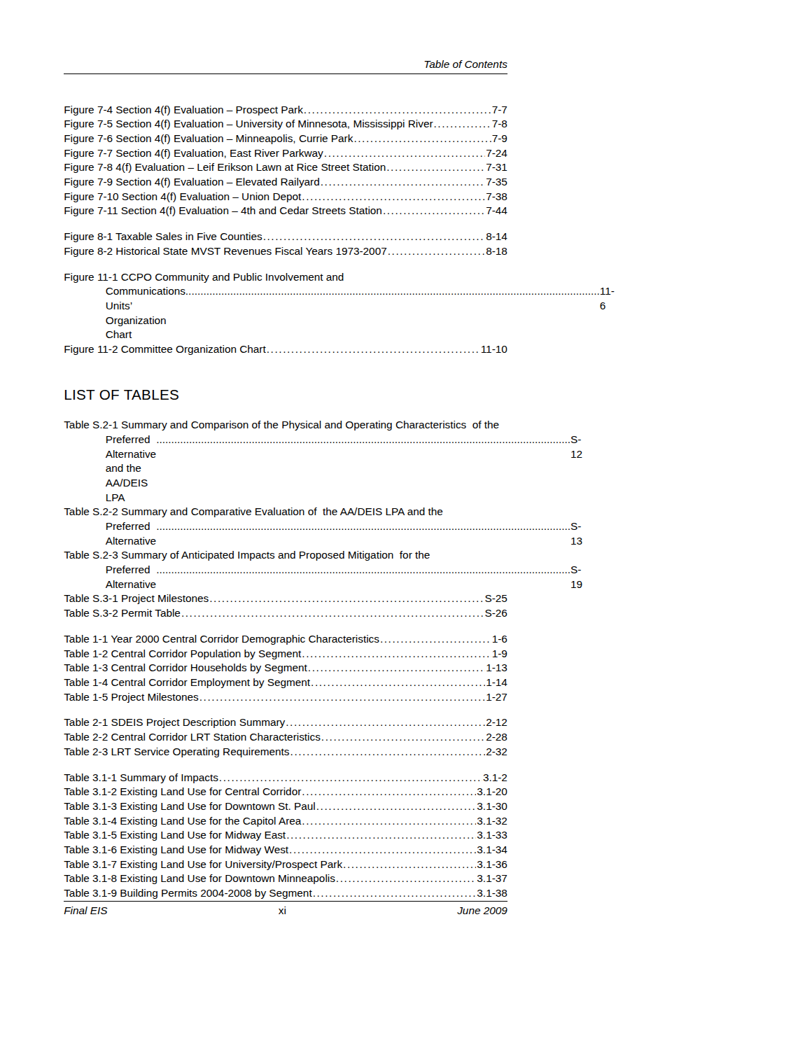Table of Contents
Figure 7-4 Section 4(f) Evaluation – Prospect Park ........................................................................................................................................... 7-7
Figure 7-5 Section 4(f) Evaluation – University of Minnesota, Mississippi River ........................................................................................................................................... 7-8
Figure 7-6 Section 4(f) Evaluation – Minneapolis, Currie Park ........................................................................................................................................... 7-9
Figure 7-7 Section 4(f) Evaluation, East River Parkway ........................................................................................................................................... 7-24
Figure 7-8 4(f) Evaluation – Leif Erikson Lawn at Rice Street Station ........................................................................................................................................... 7-31
Figure 7-9 Section 4(f) Evaluation – Elevated Railyard ........................................................................................................................................... 7-35
Figure 7-10 Section 4(f) Evaluation – Union Depot ........................................................................................................................................... 7-38
Figure 7-11 Section 4(f) Evaluation – 4th and Cedar Streets Station ........................................................................................................................................... 7-44
Figure 8-1 Taxable Sales in Five Counties ........................................................................................................................................... 8-14
Figure 8-2 Historical State MVST Revenues Fiscal Years 1973-2007 ........................................................................................................................................... 8-18
Figure 11-1 CCPO Community and Public Involvement and
Communications Units’ Organization Chart ........................................................................................................................................... 11-6
Figure 11-2 Committee Organization Chart ........................................................................................................................................... 11-10
LIST OF TABLES
Table S.2-1 Summary and Comparison of the Physical and Operating Characteristics of the
Preferred Alternative and the AA/DEIS LPA ........................................................................................................................................... S-12
Table S.2-2 Summary and Comparative Evaluation of the AA/DEIS LPA and the
Preferred Alternative ........................................................................................................................................... S-13
Table S.2-3 Summary of Anticipated Impacts and Proposed Mitigation for the
Preferred Alternative ........................................................................................................................................... S-19
Table S.3-1 Project Milestones ........................................................................................................................................... S-25
Table S.3-2 Permit Table ........................................................................................................................................... S-26
Table 1-1 Year 2000 Central Corridor Demographic Characteristics ........................................................................................................................................... 1-6
Table 1-2 Central Corridor Population by Segment ........................................................................................................................................... 1-9
Table 1-3 Central Corridor Households by Segment ........................................................................................................................................... 1-13
Table 1-4 Central Corridor Employment by Segment ........................................................................................................................................... 1-14
Table 1-5 Project Milestones ........................................................................................................................................... 1-27
Table 2-1 SDEIS Project Description Summary ........................................................................................................................................... 2-12
Table 2-2 Central Corridor LRT Station Characteristics ........................................................................................................................................... 2-28
Table 2-3 LRT Service Operating Requirements ........................................................................................................................................... 2-32
Table 3.1-1 Summary of Impacts ........................................................................................................................................... 3.1-2
Table 3.1-2 Existing Land Use for Central Corridor ........................................................................................................................................... 3.1-20
Table 3.1-3 Existing Land Use for Downtown St. Paul ........................................................................................................................................... 3.1-30
Table 3.1-4 Existing Land Use for the Capitol Area ........................................................................................................................................... 3.1-32
Table 3.1-5 Existing Land Use for Midway East ........................................................................................................................................... 3.1-33
Table 3.1-6 Existing Land Use for Midway West ........................................................................................................................................... 3.1-34
Table 3.1-7 Existing Land Use for University/Prospect Park ........................................................................................................................................... 3.1-36
Table 3.1-8 Existing Land Use for Downtown Minneapolis ........................................................................................................................................... 3.1-37
Table 3.1-9 Building Permits 2004-2008 by Segment ........................................................................................................................................... 3.1-38
Final EIS xi June 2009